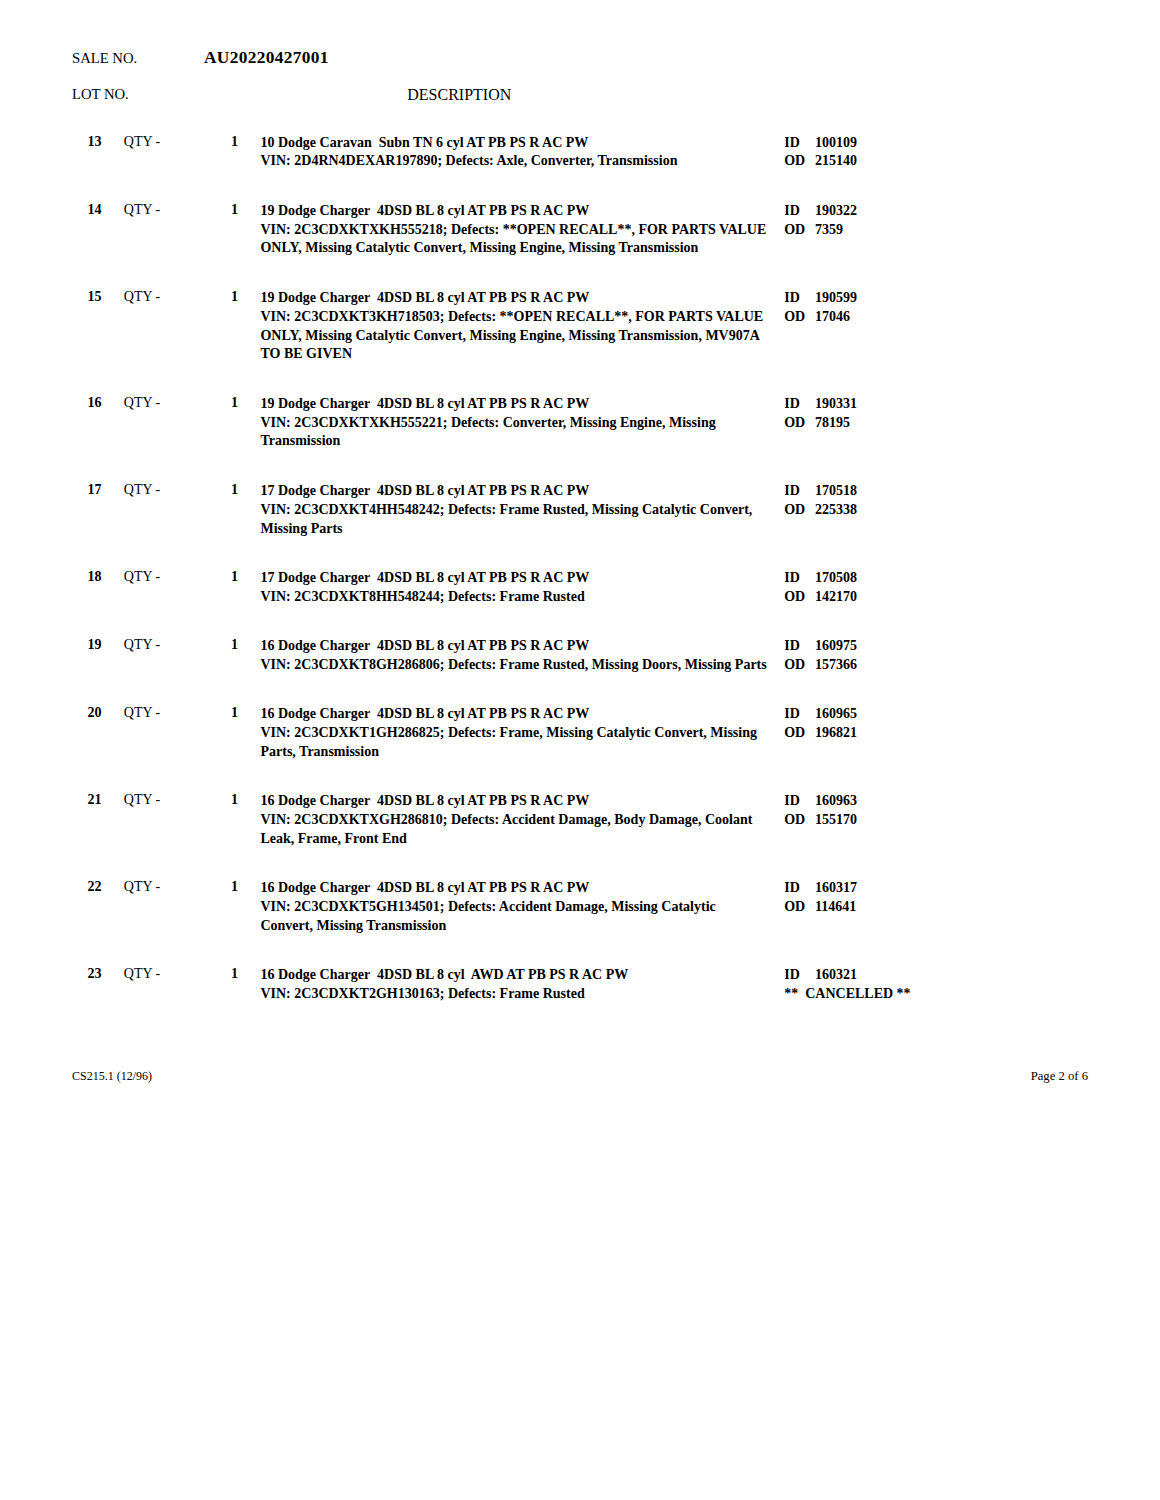SALE NO. AU20220427001
LOT NO. DESCRIPTION
| 13 | QTY - | 1 | 10 Dodge Caravan Subn TN 6 cyl AT PB PS R AC PW VIN: 2D4RN4DEXAR197890; Defects: Axle, Converter, Transmission | ID 100109 OD 215140 |
| 14 | QTY - | 1 | 19 Dodge Charger 4DSD BL 8 cyl AT PB PS R AC PW VIN: 2C3CDXKTXKH555218; Defects: **OPEN RECALL**, FOR PARTS VALUE ONLY, Missing Catalytic Convert, Missing Engine, Missing Transmission | ID 190322 OD 7359 |
| 15 | QTY - | 1 | 19 Dodge Charger 4DSD BL 8 cyl AT PB PS R AC PW VIN: 2C3CDXKT3KH718503; Defects: **OPEN RECALL**, FOR PARTS VALUE ONLY, Missing Catalytic Convert, Missing Engine, Missing Transmission, MV907A TO BE GIVEN | ID 190599 OD 17046 |
| 16 | QTY - | 1 | 19 Dodge Charger 4DSD BL 8 cyl AT PB PS R AC PW VIN: 2C3CDXKTXKH555221; Defects: Converter, Missing Engine, Missing Transmission | ID 190331 OD 78195 |
| 17 | QTY - | 1 | 17 Dodge Charger 4DSD BL 8 cyl AT PB PS R AC PW VIN: 2C3CDXKT4HH548242; Defects: Frame Rusted, Missing Catalytic Convert, Missing Parts | ID 170518 OD 225338 |
| 18 | QTY - | 1 | 17 Dodge Charger 4DSD BL 8 cyl AT PB PS R AC PW VIN: 2C3CDXKT8HH548244; Defects: Frame Rusted | ID 170508 OD 142170 |
| 19 | QTY - | 1 | 16 Dodge Charger 4DSD BL 8 cyl AT PB PS R AC PW VIN: 2C3CDXKT8GH286806; Defects: Frame Rusted, Missing Doors, Missing Parts | ID 160975 OD 157366 |
| 20 | QTY - | 1 | 16 Dodge Charger 4DSD BL 8 cyl AT PB PS R AC PW VIN: 2C3CDXKT1GH286825; Defects: Frame, Missing Catalytic Convert, Missing Parts, Transmission | ID 160965 OD 196821 |
| 21 | QTY - | 1 | 16 Dodge Charger 4DSD BL 8 cyl AT PB PS R AC PW VIN: 2C3CDXKTXGH286810; Defects: Accident Damage, Body Damage, Coolant Leak, Frame, Front End | ID 160963 OD 155170 |
| 22 | QTY - | 1 | 16 Dodge Charger 4DSD BL 8 cyl AT PB PS R AC PW VIN: 2C3CDXKT5GH134501; Defects: Accident Damage, Missing Catalytic Convert, Missing Transmission | ID 160317 OD 114641 |
| 23 | QTY - | 1 | 16 Dodge Charger 4DSD BL 8 cyl AWD AT PB PS R AC PW VIN: 2C3CDXKT2GH130163; Defects: Frame Rusted | ID 160321 ** CANCELLED ** |
CS215.1 (12/96) Page 2 of 6